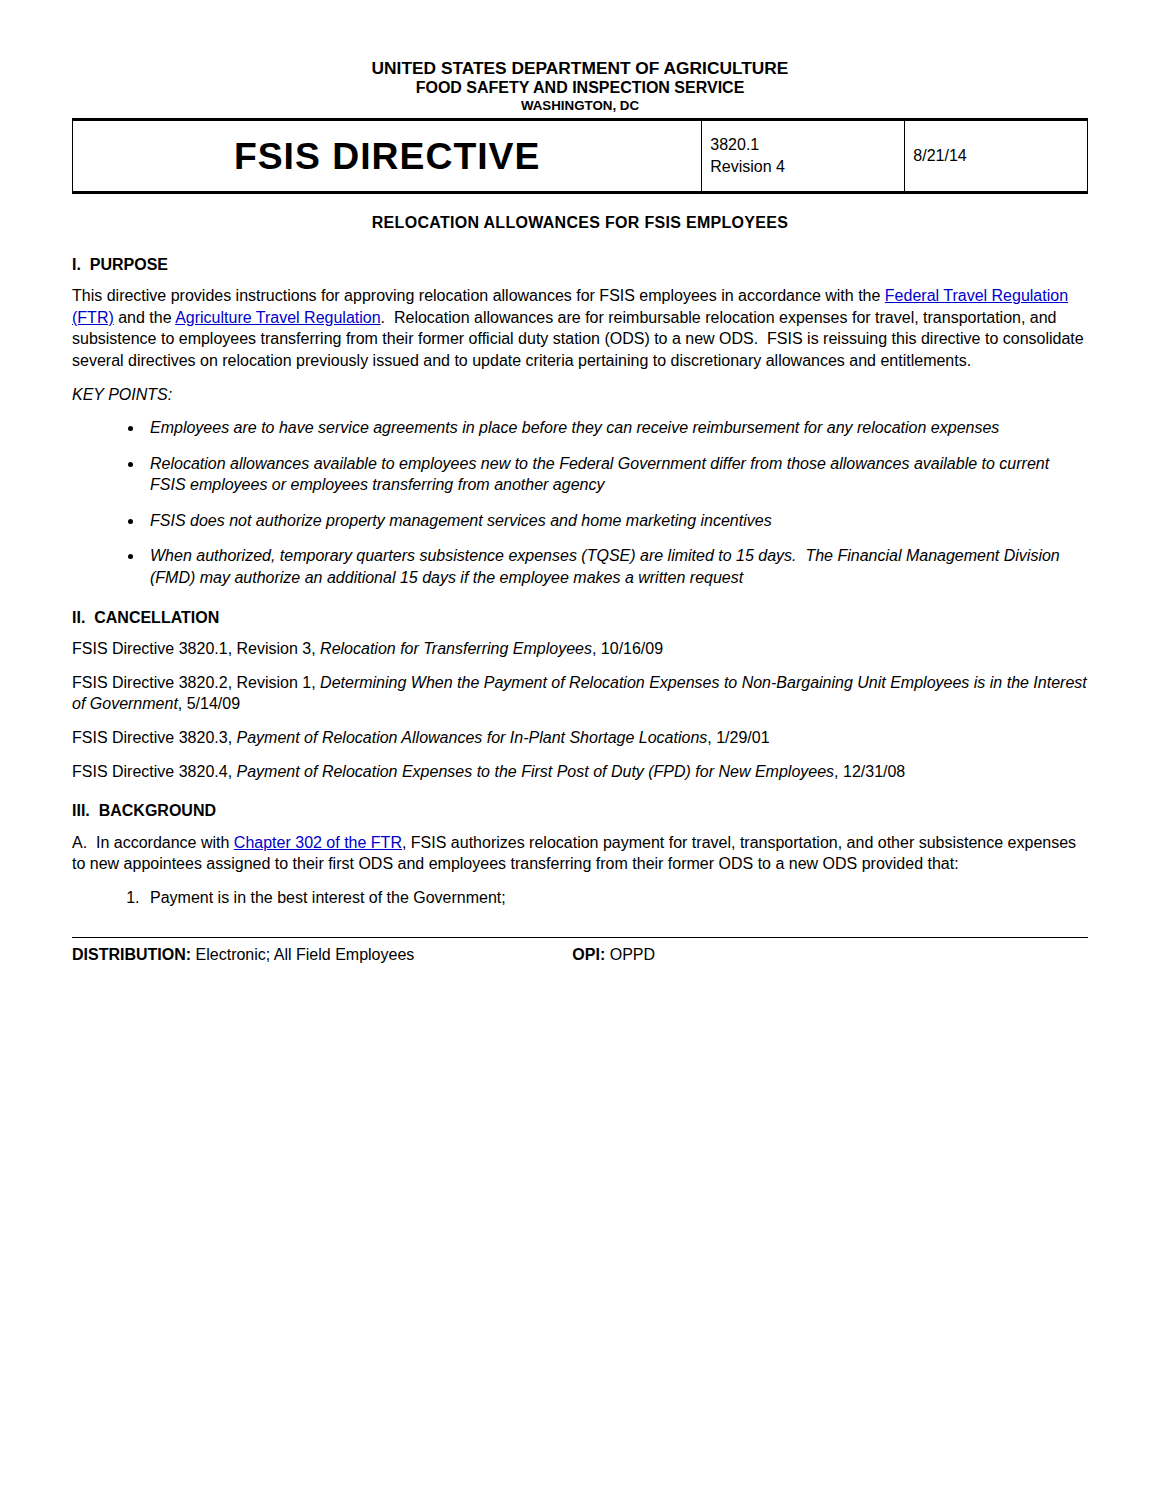UNITED STATES DEPARTMENT OF AGRICULTURE
FOOD SAFETY AND INSPECTION SERVICE
WASHINGTON, DC
| FSIS DIRECTIVE | 3820.1 Revision 4 | 8/21/14 |
RELOCATION ALLOWANCES FOR FSIS EMPLOYEES
I. PURPOSE
This directive provides instructions for approving relocation allowances for FSIS employees in accordance with the Federal Travel Regulation (FTR) and the Agriculture Travel Regulation. Relocation allowances are for reimbursable relocation expenses for travel, transportation, and subsistence to employees transferring from their former official duty station (ODS) to a new ODS. FSIS is reissuing this directive to consolidate several directives on relocation previously issued and to update criteria pertaining to discretionary allowances and entitlements.
KEY POINTS:
Employees are to have service agreements in place before they can receive reimbursement for any relocation expenses
Relocation allowances available to employees new to the Federal Government differ from those allowances available to current FSIS employees or employees transferring from another agency
FSIS does not authorize property management services and home marketing incentives
When authorized, temporary quarters subsistence expenses (TQSE) are limited to 15 days. The Financial Management Division (FMD) may authorize an additional 15 days if the employee makes a written request
II. CANCELLATION
FSIS Directive 3820.1, Revision 3, Relocation for Transferring Employees, 10/16/09
FSIS Directive 3820.2, Revision 1, Determining When the Payment of Relocation Expenses to Non-Bargaining Unit Employees is in the Interest of Government, 5/14/09
FSIS Directive 3820.3, Payment of Relocation Allowances for In-Plant Shortage Locations, 1/29/01
FSIS Directive 3820.4, Payment of Relocation Expenses to the First Post of Duty (FPD) for New Employees, 12/31/08
III. BACKGROUND
A. In accordance with Chapter 302 of the FTR, FSIS authorizes relocation payment for travel, transportation, and other subsistence expenses to new appointees assigned to their first ODS and employees transferring from their former ODS to a new ODS provided that:
Payment is in the best interest of the Government;
DISTRIBUTION: Electronic; All Field Employees OPI: OPPD